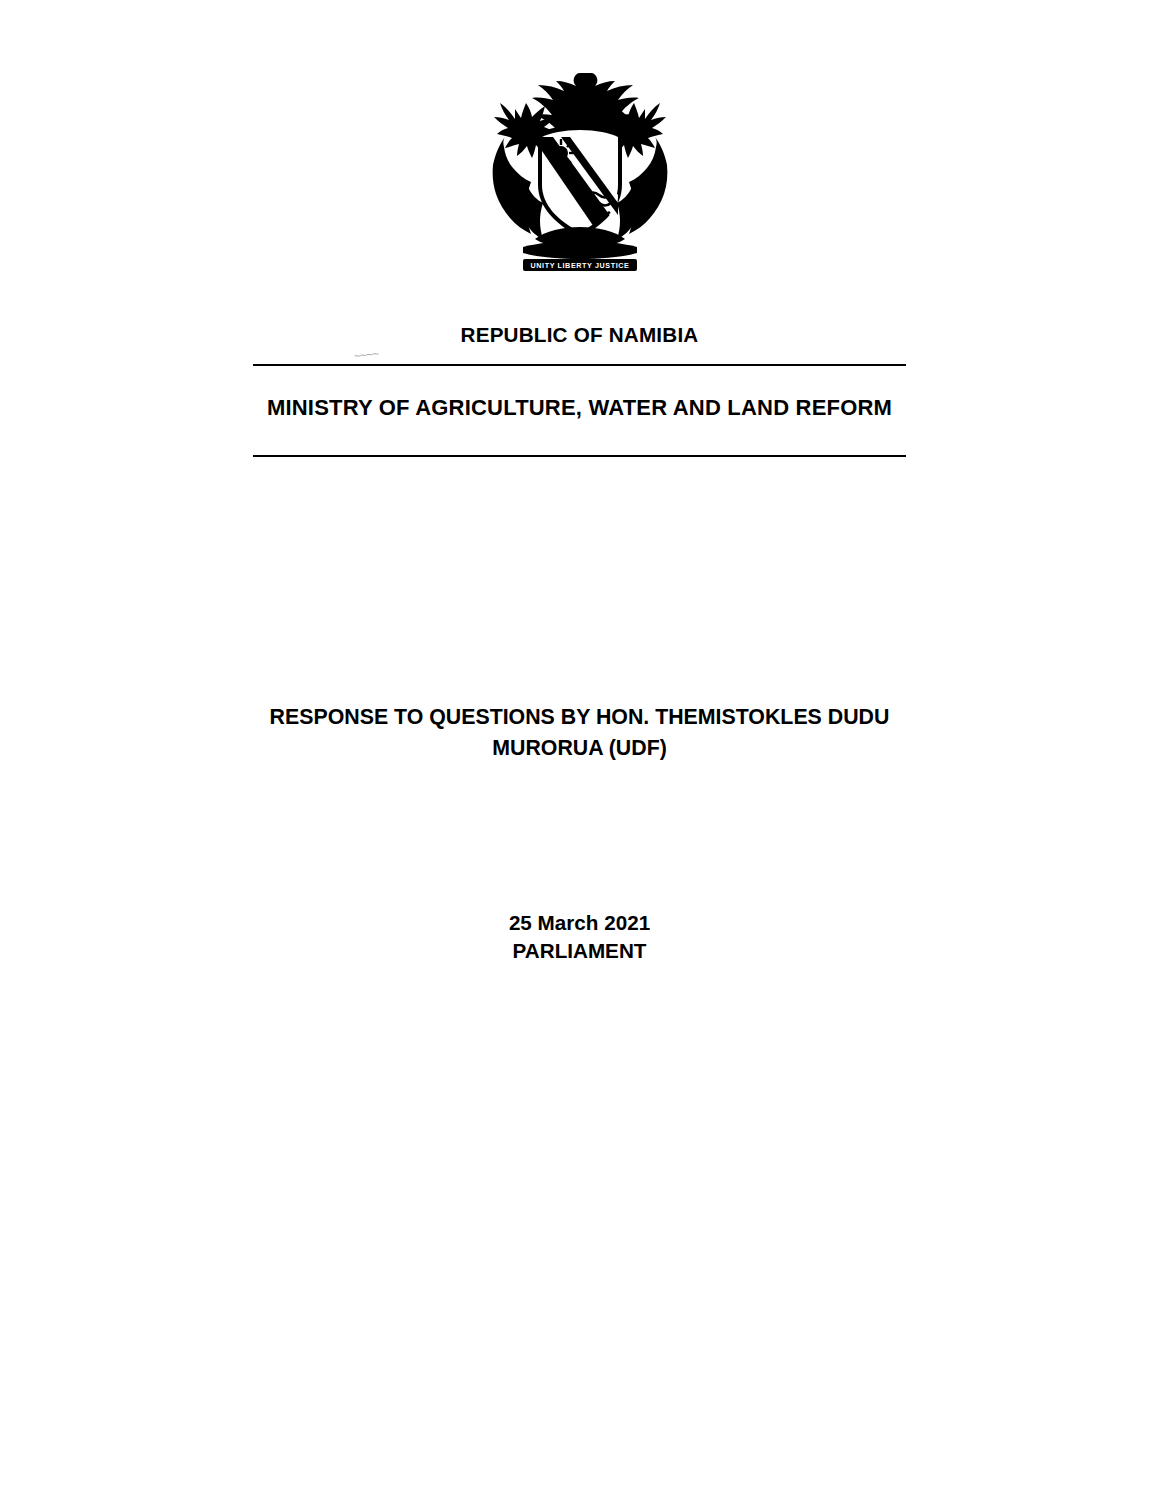UNITY LIBERTY JUSTICE
REPUBLIC OF NAMIBIA
~~~~
MINISTRY OF AGRICULTURE, WATER AND LAND REFORM
RESPONSE TO QUESTIONS BY HON. THEMISTOKLES DUDU
MURORUA (UDF)
25 March 2021
PARLIAMENT